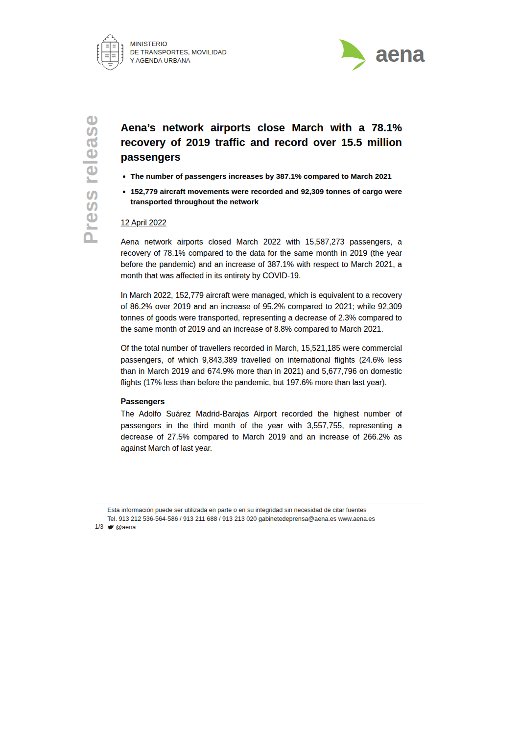MINISTERIO DE TRANSPORTES, MOVILIDAD Y AGENDA URBANA
aena
Press release
Aena’s network airports close March with a 78.1% recovery of 2019 traffic and record over 15.5 million passengers
The number of passengers increases by 387.1% compared to March 2021
152,779 aircraft movements were recorded and 92,309 tonnes of cargo were transported throughout the network
12 April 2022
Aena network airports closed March 2022 with 15,587,273 passengers, a recovery of 78.1% compared to the data for the same month in 2019 (the year before the pandemic) and an increase of 387.1% with respect to March 2021, a month that was affected in its entirety by COVID-19.
In March 2022, 152,779 aircraft were managed, which is equivalent to a recovery of 86.2% over 2019 and an increase of 95.2% compared to 2021; while 92,309 tonnes of goods were transported, representing a decrease of 2.3% compared to the same month of 2019 and an increase of 8.8% compared to March 2021.
Of the total number of travellers recorded in March, 15,521,185 were commercial passengers, of which 9,843,389 travelled on international flights (24.6% less than in March 2019 and 674.9% more than in 2021) and 5,677,796 on domestic flights (17% less than before the pandemic, but 197.6% more than last year).
Passengers
The Adolfo Suárez Madrid-Barajas Airport recorded the highest number of passengers in the third month of the year with 3,557,755, representing a decrease of 27.5% compared to March 2019 and an increase of 266.2% as against March of last year.
1/3
Esta información puede ser utilizada en parte o en su integridad sin necesidad de citar fuentes
Tel. 913 212 536-564-586 / 913 211 688 / 913 213 020 gabinetedeprensa@aena.es www.aena.es
@aena